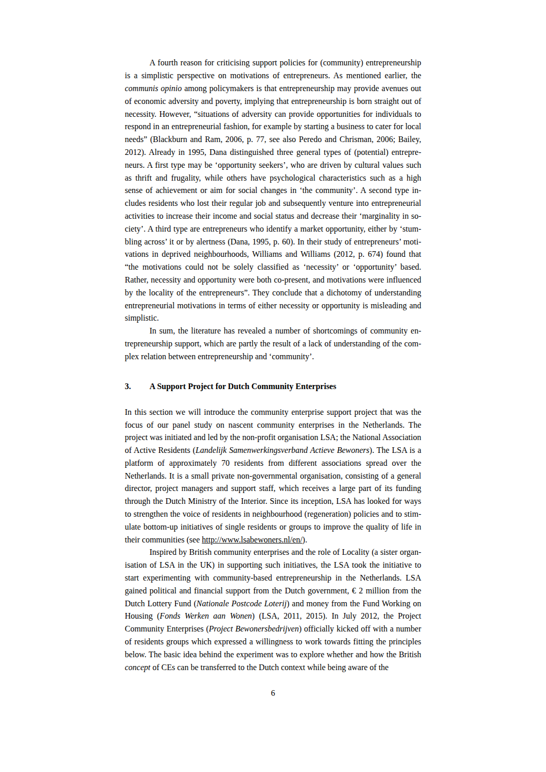A fourth reason for criticising support policies for (community) entrepreneurship is a simplistic perspective on motivations of entrepreneurs. As mentioned earlier, the communis opinio among policymakers is that entrepreneurship may provide avenues out of economic adversity and poverty, implying that entrepreneurship is born straight out of necessity. However, “situations of adversity can provide opportunities for individuals to respond in an entrepreneurial fashion, for example by starting a business to cater for local needs” (Blackburn and Ram, 2006, p. 77, see also Peredo and Chrisman, 2006; Bailey, 2012). Already in 1995, Dana distinguished three general types of (potential) entrepreneurs. A first type may be ‘opportunity seekers’, who are driven by cultural values such as thrift and frugality, while others have psychological characteristics such as a high sense of achievement or aim for social changes in ‘the community’. A second type includes residents who lost their regular job and subsequently venture into entrepreneurial activities to increase their income and social status and decrease their ‘marginality in society’. A third type are entrepreneurs who identify a market opportunity, either by ‘stumbling across’ it or by alertness (Dana, 1995, p. 60). In their study of entrepreneurs’ motivations in deprived neighbourhoods, Williams and Williams (2012, p. 674) found that “the motivations could not be solely classified as ‘necessity’ or ‘opportunity’ based. Rather, necessity and opportunity were both co-present, and motivations were influenced by the locality of the entrepreneurs”. They conclude that a dichotomy of understanding entrepreneurial motivations in terms of either necessity or opportunity is misleading and simplistic.
In sum, the literature has revealed a number of shortcomings of community entrepreneurship support, which are partly the result of a lack of understanding of the complex relation between entrepreneurship and ‘community’.
3. A Support Project for Dutch Community Enterprises
In this section we will introduce the community enterprise support project that was the focus of our panel study on nascent community enterprises in the Netherlands. The project was initiated and led by the non-profit organisation LSA; the National Association of Active Residents (Landelijk Samenwerkingsverband Actieve Bewoners). The LSA is a platform of approximately 70 residents from different associations spread over the Netherlands. It is a small private non-governmental organisation, consisting of a general director, project managers and support staff, which receives a large part of its funding through the Dutch Ministry of the Interior. Since its inception, LSA has looked for ways to strengthen the voice of residents in neighbourhood (regeneration) policies and to stimulate bottom-up initiatives of single residents or groups to improve the quality of life in their communities (see http://www.lsabewoners.nl/en/).
Inspired by British community enterprises and the role of Locality (a sister organisation of LSA in the UK) in supporting such initiatives, the LSA took the initiative to start experimenting with community-based entrepreneurship in the Netherlands. LSA gained political and financial support from the Dutch government, € 2 million from the Dutch Lottery Fund (Nationale Postcode Loterij) and money from the Fund Working on Housing (Fonds Werken aan Wonen) (LSA, 2011, 2015). In July 2012, the Project Community Enterprises (Project Bewonersbedrijven) officially kicked off with a number of residents groups which expressed a willingness to work towards fitting the principles below. The basic idea behind the experiment was to explore whether and how the British concept of CEs can be transferred to the Dutch context while being aware of the
6